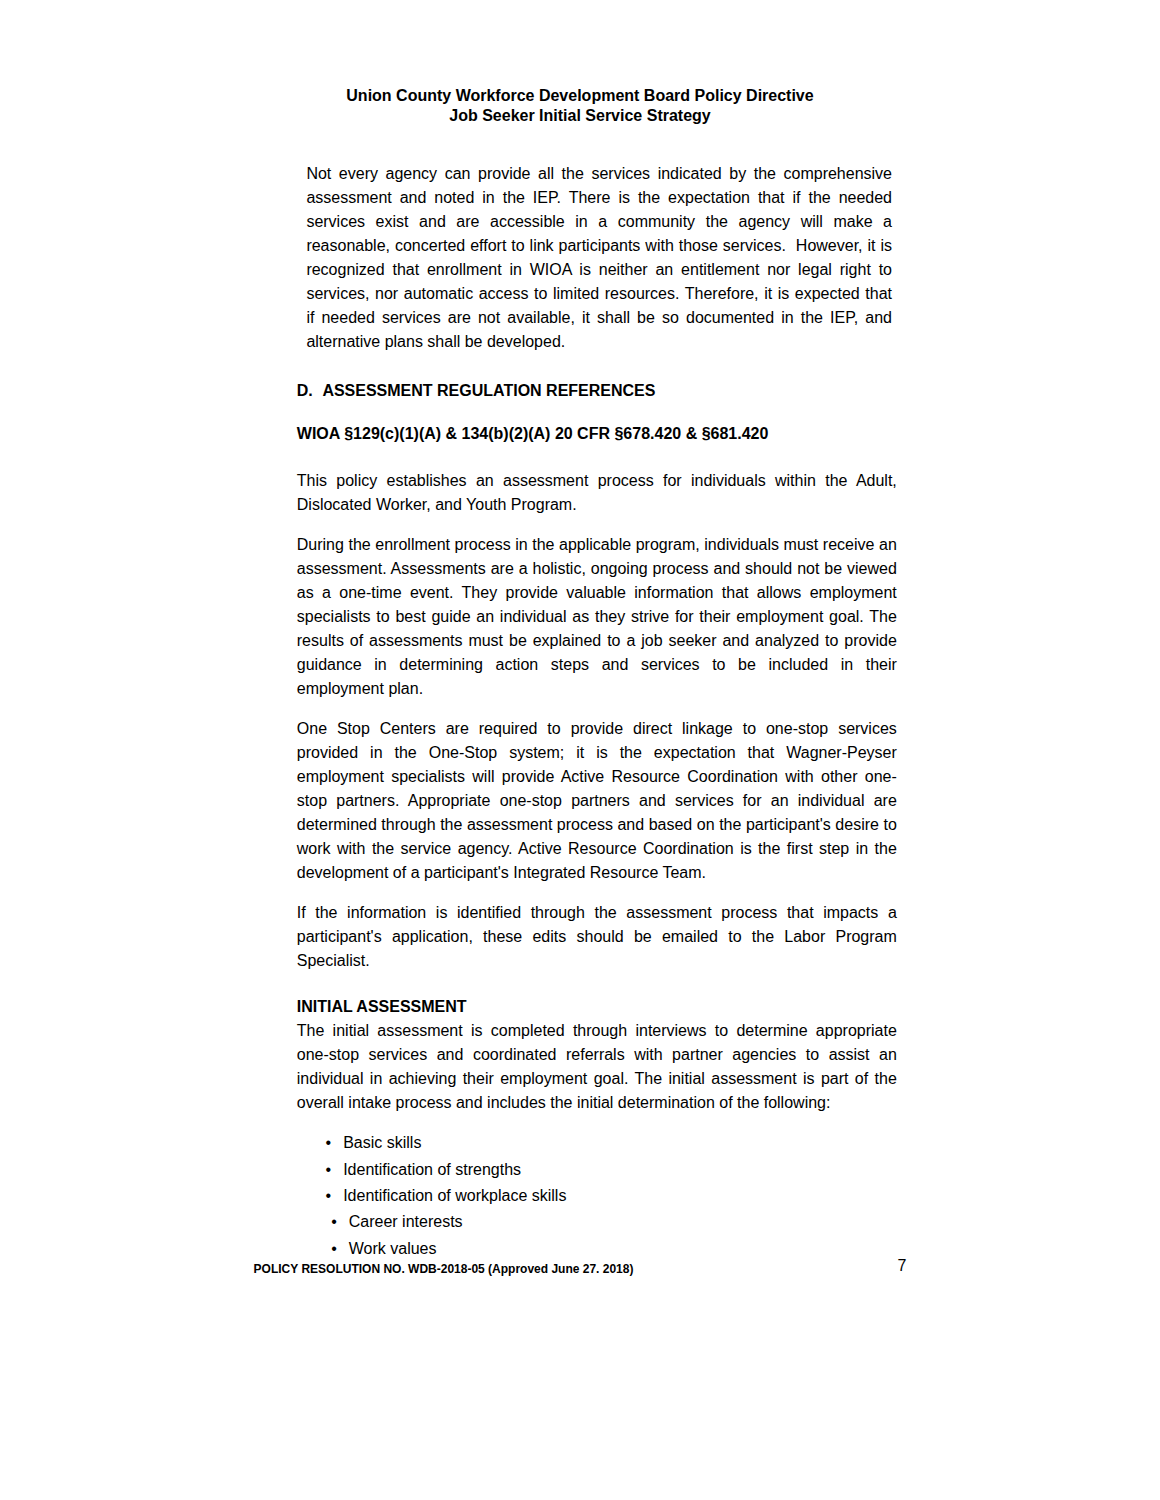Union County Workforce Development Board Policy Directive
Job Seeker Initial Service Strategy
Not every agency can provide all the services indicated by the comprehensive assessment and noted in the IEP. There is the expectation that if the needed services exist and are accessible in a community the agency will make a reasonable, concerted effort to link participants with those services. However, it is recognized that enrollment in WIOA is neither an entitlement nor legal right to services, nor automatic access to limited resources. Therefore, it is expected that if needed services are not available, it shall be so documented in the IEP, and alternative plans shall be developed.
D. ASSESSMENT REGULATION REFERENCES
WIOA §129(c)(1)(A) & 134(b)(2)(A) 20 CFR §678.420 & §681.420
This policy establishes an assessment process for individuals within the Adult, Dislocated Worker, and Youth Program.
During the enrollment process in the applicable program, individuals must receive an assessment. Assessments are a holistic, ongoing process and should not be viewed as a one-time event. They provide valuable information that allows employment specialists to best guide an individual as they strive for their employment goal. The results of assessments must be explained to a job seeker and analyzed to provide guidance in determining action steps and services to be included in their employment plan.
One Stop Centers are required to provide direct linkage to one-stop services provided in the One-Stop system; it is the expectation that Wagner-Peyser employment specialists will provide Active Resource Coordination with other one-stop partners. Appropriate one-stop partners and services for an individual are determined through the assessment process and based on the participant's desire to work with the service agency. Active Resource Coordination is the first step in the development of a participant's Integrated Resource Team.
If the information is identified through the assessment process that impacts a participant's application, these edits should be emailed to the Labor Program Specialist.
INITIAL ASSESSMENT
The initial assessment is completed through interviews to determine appropriate one-stop services and coordinated referrals with partner agencies to assist an individual in achieving their employment goal. The initial assessment is part of the overall intake process and includes the initial determination of the following:
Basic skills
Identification of strengths
Identification of workplace skills
Career interests
Work values
POLICY RESOLUTION NO. WDB-2018-05 (Approved June 27. 2018) 7